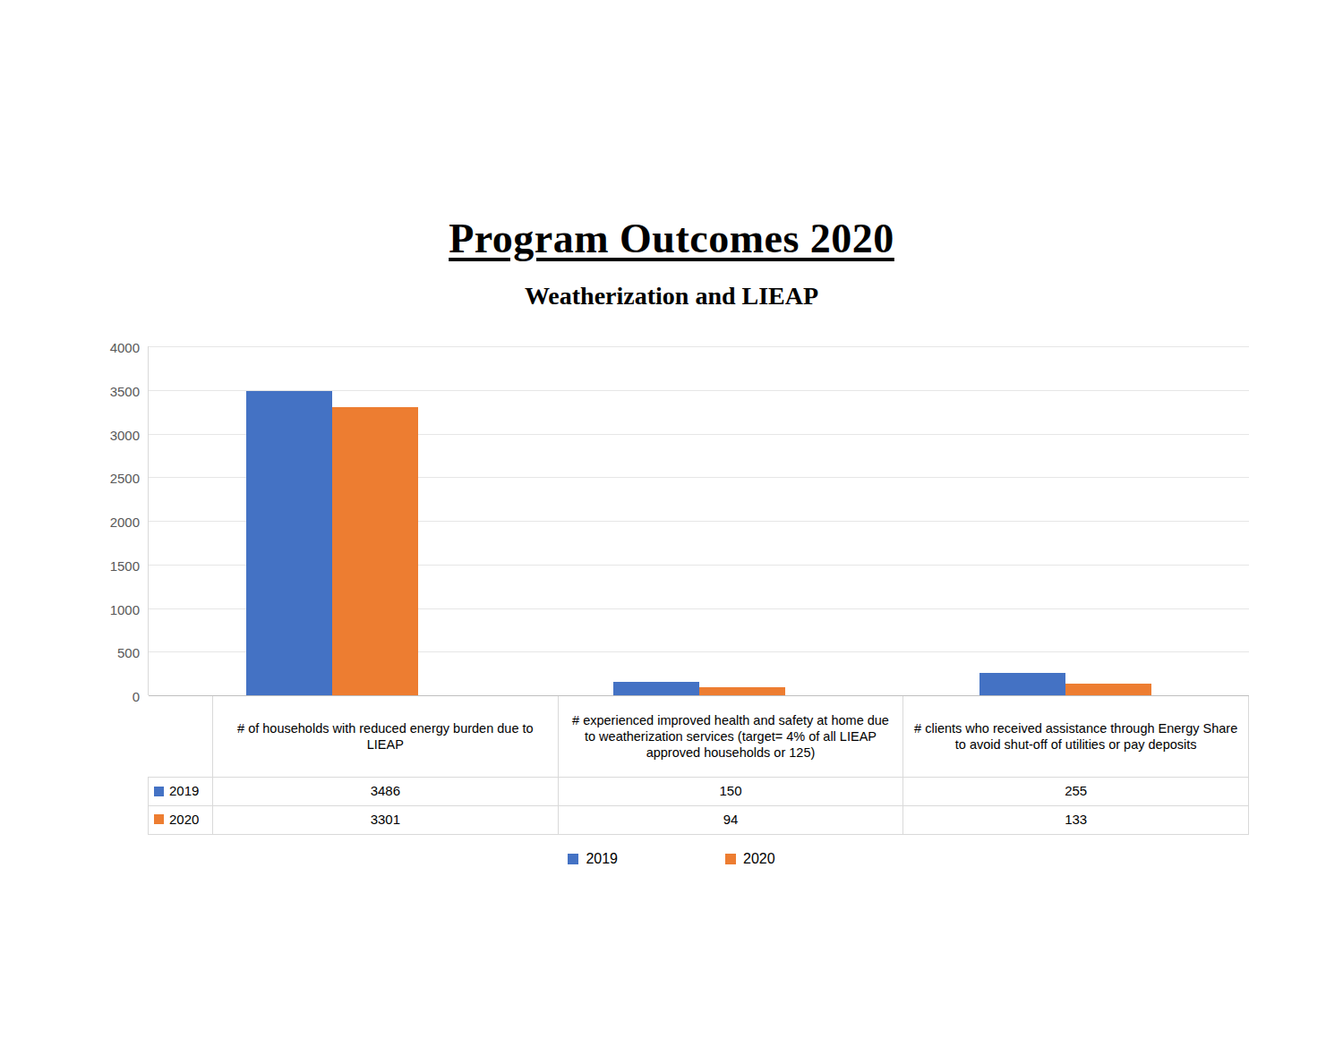Program Outcomes 2020
Weatherization and LIEAP
4000
3500
3000
2500
2000
1500
1000
500
0
| | # of households with reduced energy burden due to LIEAP | # experienced improved health and safety at home due to weatherization services (target= 4% of all LIEAP approved households or 125) | # clients who received assistance through Energy Share to avoid shut-off of utilities or pay deposits |
| 2019 | 3486 | 150 | 255 |
| 2020 | 3301 | 94 | 133 |
2019
2020